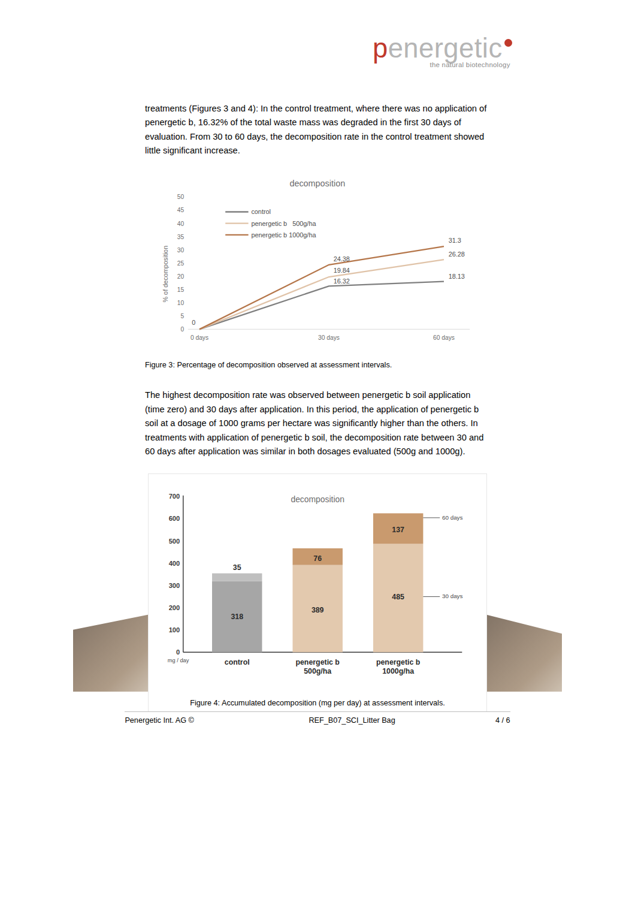penergetic
the natural biotechnology
treatments (Figures 3 and 4): In the control treatment, where there was no application of penergetic b, 16.32% of the total waste mass was degraded in the first 30 days of evaluation. From 30 to 60 days, the decomposition rate in the control treatment showed little significant increase.
decomposition 50 45 40 35 30 25 20 15 10 5 0 % of decomposition 0 days 30 days 60 days 0 24.38 19.84 16.32 31.3 26.28 18.13 control penergetic b 500g/ha penergetic b 1000g/ha
Figure 3: Percentage of decomposition observed at assessment intervals.
The highest decomposition rate was observed between penergetic b soil application (time zero) and 30 days after application. In this period, the application of penergetic b soil at a dosage of 1000 grams per hectare was significantly higher than the others. In treatments with application of penergetic b soil, the decomposition rate between 30 and 60 days after application was similar in both dosages evaluated (500g and 1000g).
decomposition 700 600 500 400 300 200 100 0 scale: 0 at y=300, 700 at y=18 => 1 unit = 0.4029 px 318 35 389 76 485 137 60 days 30 days control penergetic b 500g/ha penergetic b 1000g/ha mg / day
Figure 4: Accumulated decomposition (mg per day) at assessment intervals.
Penergetic Int. AG ©
REF_B07_SCI_Litter Bag
4 / 6